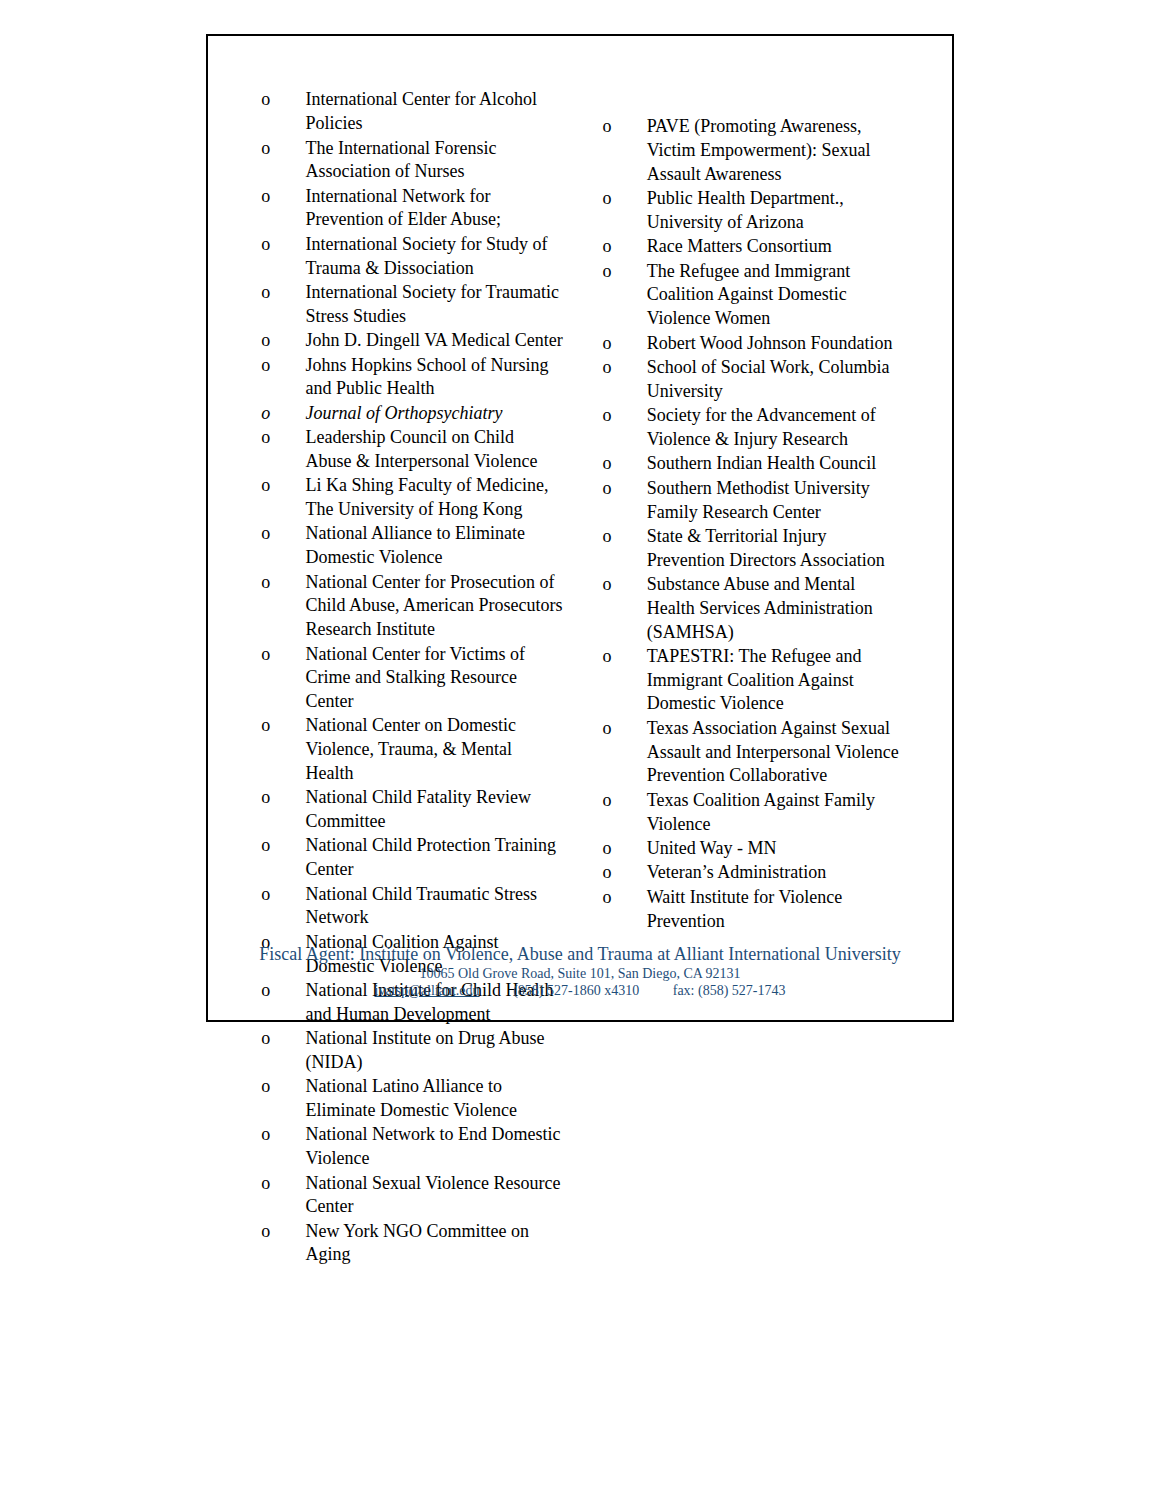International Center for Alcohol Policies
The International Forensic Association of Nurses
International Network for Prevention of Elder Abuse;
International Society for Study of Trauma & Dissociation
International Society for Traumatic Stress Studies
John D. Dingell VA Medical Center
Johns Hopkins School of Nursing and Public Health
Journal of Orthopsychiatry
Leadership Council on Child Abuse & Interpersonal Violence
Li Ka Shing Faculty of Medicine, The University of Hong Kong
National Alliance to Eliminate Domestic Violence
National Center for Prosecution of Child Abuse, American Prosecutors Research Institute
National Center for Victims of Crime and Stalking Resource Center
National Center on Domestic Violence, Trauma, & Mental Health
National Child Fatality Review Committee
National Child Protection Training Center
National Child Traumatic Stress Network
National Coalition Against Domestic Violence
National Institute for Child Health and Human Development
National Institute on Drug Abuse (NIDA)
National Latino Alliance to Eliminate Domestic Violence
National Network to End Domestic Violence
National Sexual Violence Resource Center
New York NGO Committee on Aging
PAVE (Promoting Awareness, Victim Empowerment): Sexual Assault Awareness
Public Health Department., University of Arizona
Race Matters Consortium
The Refugee and Immigrant Coalition Against Domestic Violence Women
Robert Wood Johnson Foundation
School of Social Work, Columbia University
Society for the Advancement of Violence & Injury Research
Southern Indian Health Council
Southern Methodist University Family Research Center
State & Territorial Injury Prevention Directors Association
Substance Abuse and Mental Health Services Administration (SAMHSA)
TAPESTRI: The Refugee and Immigrant Coalition Against Domestic Violence
Texas Association Against Sexual Assault and Interpersonal Violence Prevention Collaborative
Texas Coalition Against Family Violence
United Way - MN
Veteran’s Administration
Waitt Institute for Violence Prevention
Fiscal Agent: Institute on Violence, Abuse and Trauma at Alliant International University
10065 Old Grove Road, Suite 101, San Diego, CA 92131
ivatsp@alliant.edu (858) 527-1860 x4310 fax: (858) 527-1743